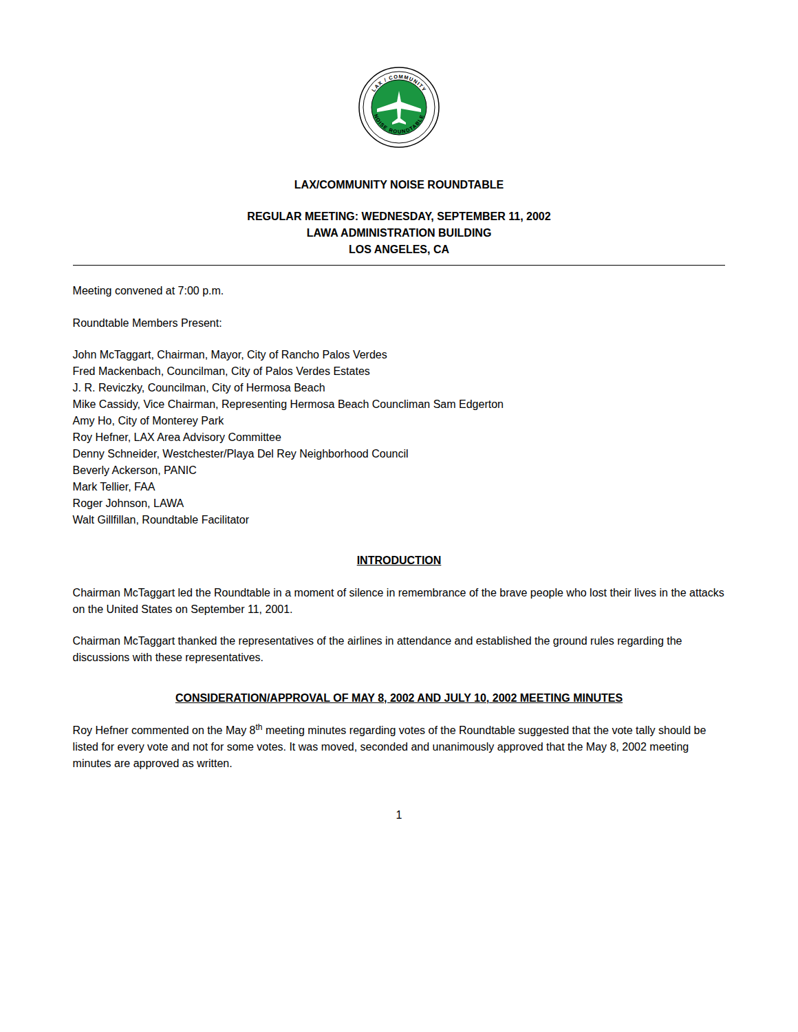LAX / COMMUNITY NOISE ROUNDTABLE
LAX/COMMUNITY NOISE ROUNDTABLE
REGULAR MEETING: WEDNESDAY, SEPTEMBER 11, 2002
LAWA ADMINISTRATION BUILDING
LOS ANGELES, CA
Meeting convened at 7:00 p.m.
Roundtable Members Present:
John McTaggart, Chairman, Mayor, City of Rancho Palos Verdes
Fred Mackenbach, Councilman, City of Palos Verdes Estates
J. R. Reviczky, Councilman, City of Hermosa Beach
Mike Cassidy, Vice Chairman, Representing Hermosa Beach Councliman Sam Edgerton
Amy Ho, City of Monterey Park
Roy Hefner, LAX Area Advisory Committee
Denny Schneider, Westchester/Playa Del Rey Neighborhood Council
Beverly Ackerson, PANIC
Mark Tellier, FAA
Roger Johnson, LAWA
Walt Gillfillan, Roundtable Facilitator
INTRODUCTION
Chairman McTaggart led the Roundtable in a moment of silence in remembrance of the brave people who lost their lives in the attacks on the United States on September 11, 2001.
Chairman McTaggart thanked the representatives of the airlines in attendance and established the ground rules regarding the discussions with these representatives.
CONSIDERATION/APPROVAL OF MAY 8, 2002 AND JULY 10, 2002 MEETING MINUTES
Roy Hefner commented on the May 8th meeting minutes regarding votes of the Roundtable suggested that the vote tally should be listed for every vote and not for some votes. It was moved, seconded and unanimously approved that the May 8, 2002 meeting minutes are approved as written.
1